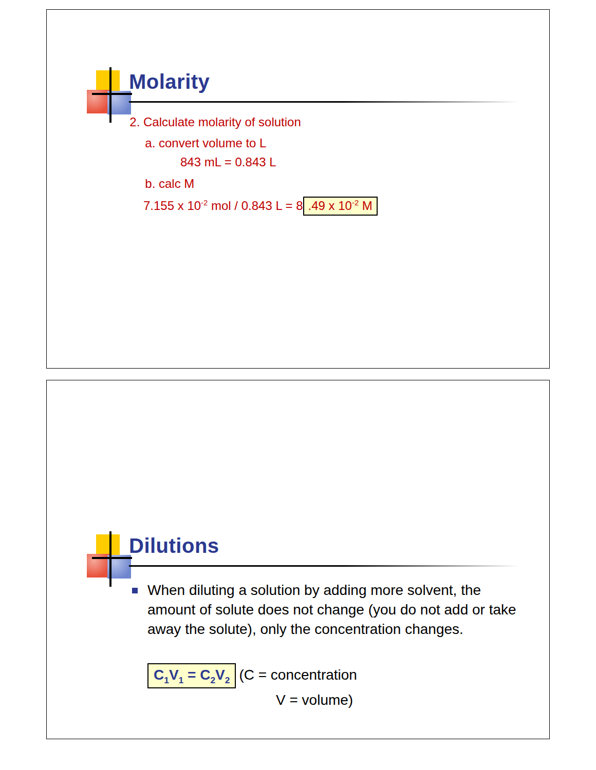Molarity
Calculate molarity of solution
convert volume to L 843 mL = 0.843 L
calc M
7.155 x 10-2 mol / 0.843 L = 8.49 x 10-2 M
Dilutions
When diluting a solution by adding more solvent, the amount of solute does not change (you do not add or take away the solute), only the concentration changes.
C1V1 = C2V2(C = concentration V = volume)